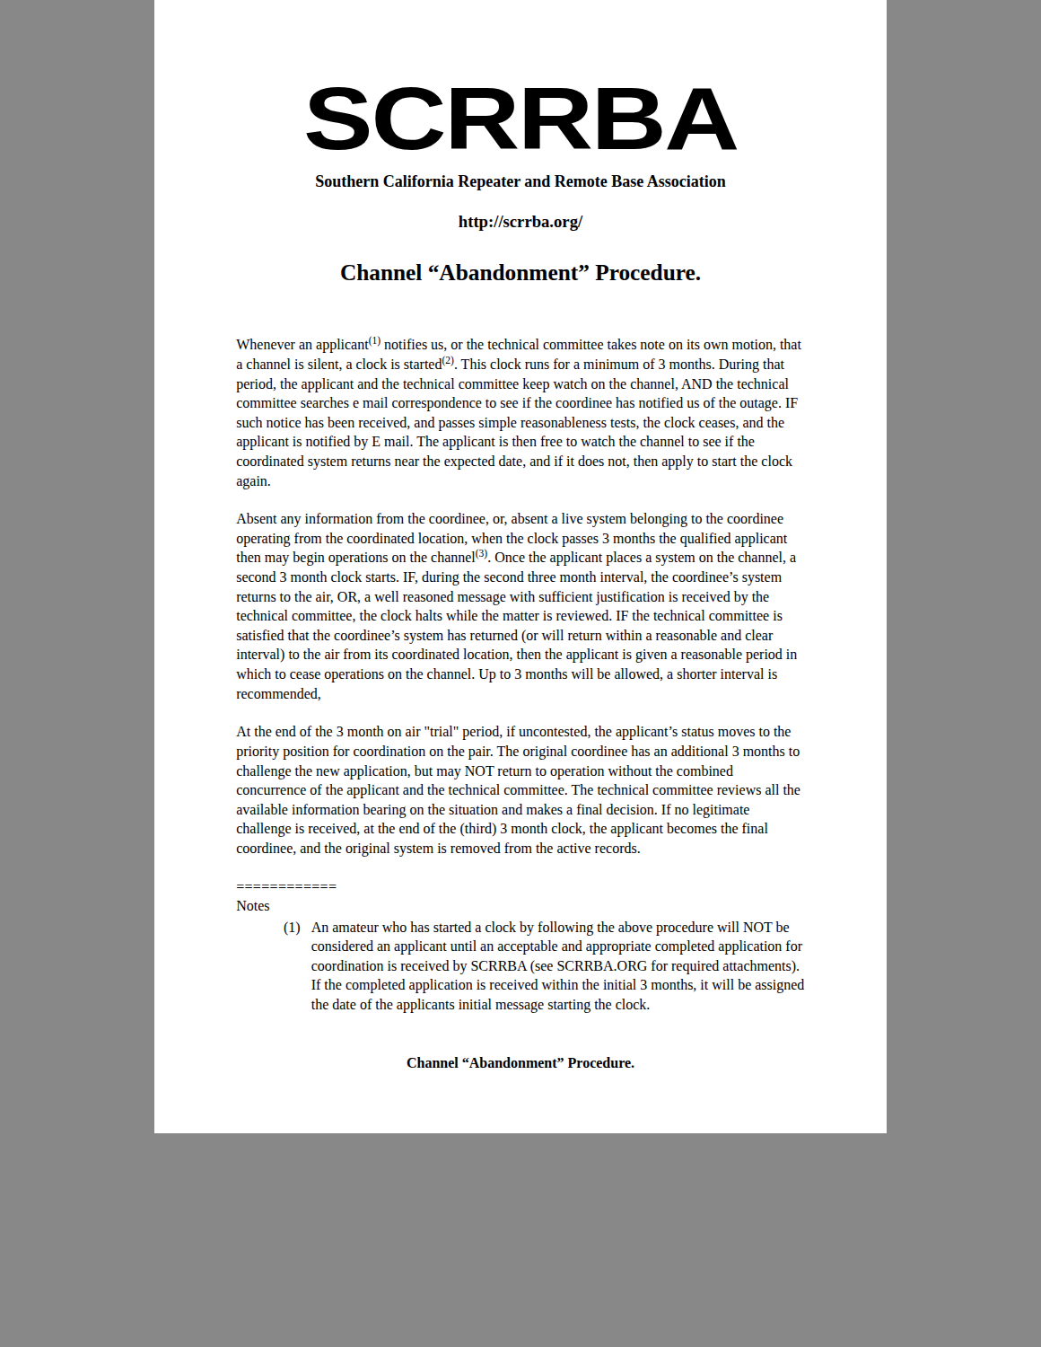SCRRBA
Southern California Repeater and Remote Base Association
http://scrrba.org/
Channel “Abandonment” Procedure.
Whenever an applicant(1) notifies us, or the technical committee takes note on its own motion, that a channel is silent, a clock is started(2). This clock runs for a minimum of 3 months. During that period, the applicant and the technical committee keep watch on the channel, AND the technical committee searches e mail correspondence to see if the coordinee has notified us of the outage. IF such notice has been received, and passes simple reasonableness tests, the clock ceases, and the applicant is notified by E mail. The applicant is then free to watch the channel to see if the coordinated system returns near the expected date, and if it does not, then apply to start the clock again.
Absent any information from the coordinee, or, absent a live system belonging to the coordinee operating from the coordinated location, when the clock passes 3 months the qualified applicant then may begin operations on the channel(3). Once the applicant places a system on the channel, a second 3 month clock starts. IF, during the second three month interval, the coordinee’s system returns to the air, OR, a well reasoned message with sufficient justification is received by the technical committee, the clock halts while the matter is reviewed. IF the technical committee is satisfied that the coordinee’s system has returned (or will return within a reasonable and clear interval) to the air from its coordinated location, then the applicant is given a reasonable period in which to cease operations on the channel. Up to 3 months will be allowed, a shorter interval is recommended,
At the end of the 3 month on air "trial" period, if uncontested, the applicant’s status moves to the priority position for coordination on the pair. The original coordinee has an additional 3 months to challenge the new application, but may NOT return to operation without the combined concurrence of the applicant and the technical committee. The technical committee reviews all the available information bearing on the situation and makes a final decision. If no legitimate challenge is received, at the end of the (third) 3 month clock, the applicant becomes the final coordinee, and the original system is removed from the active records.
============
Notes
(1) An amateur who has started a clock by following the above procedure will NOT be considered an applicant until an acceptable and appropriate completed application for coordination is received by SCRRBA (see SCRRBA.ORG for required attachments). If the completed application is received within the initial 3 months, it will be assigned the date of the applicants initial message starting the clock.
Channel “Abandonment” Procedure.